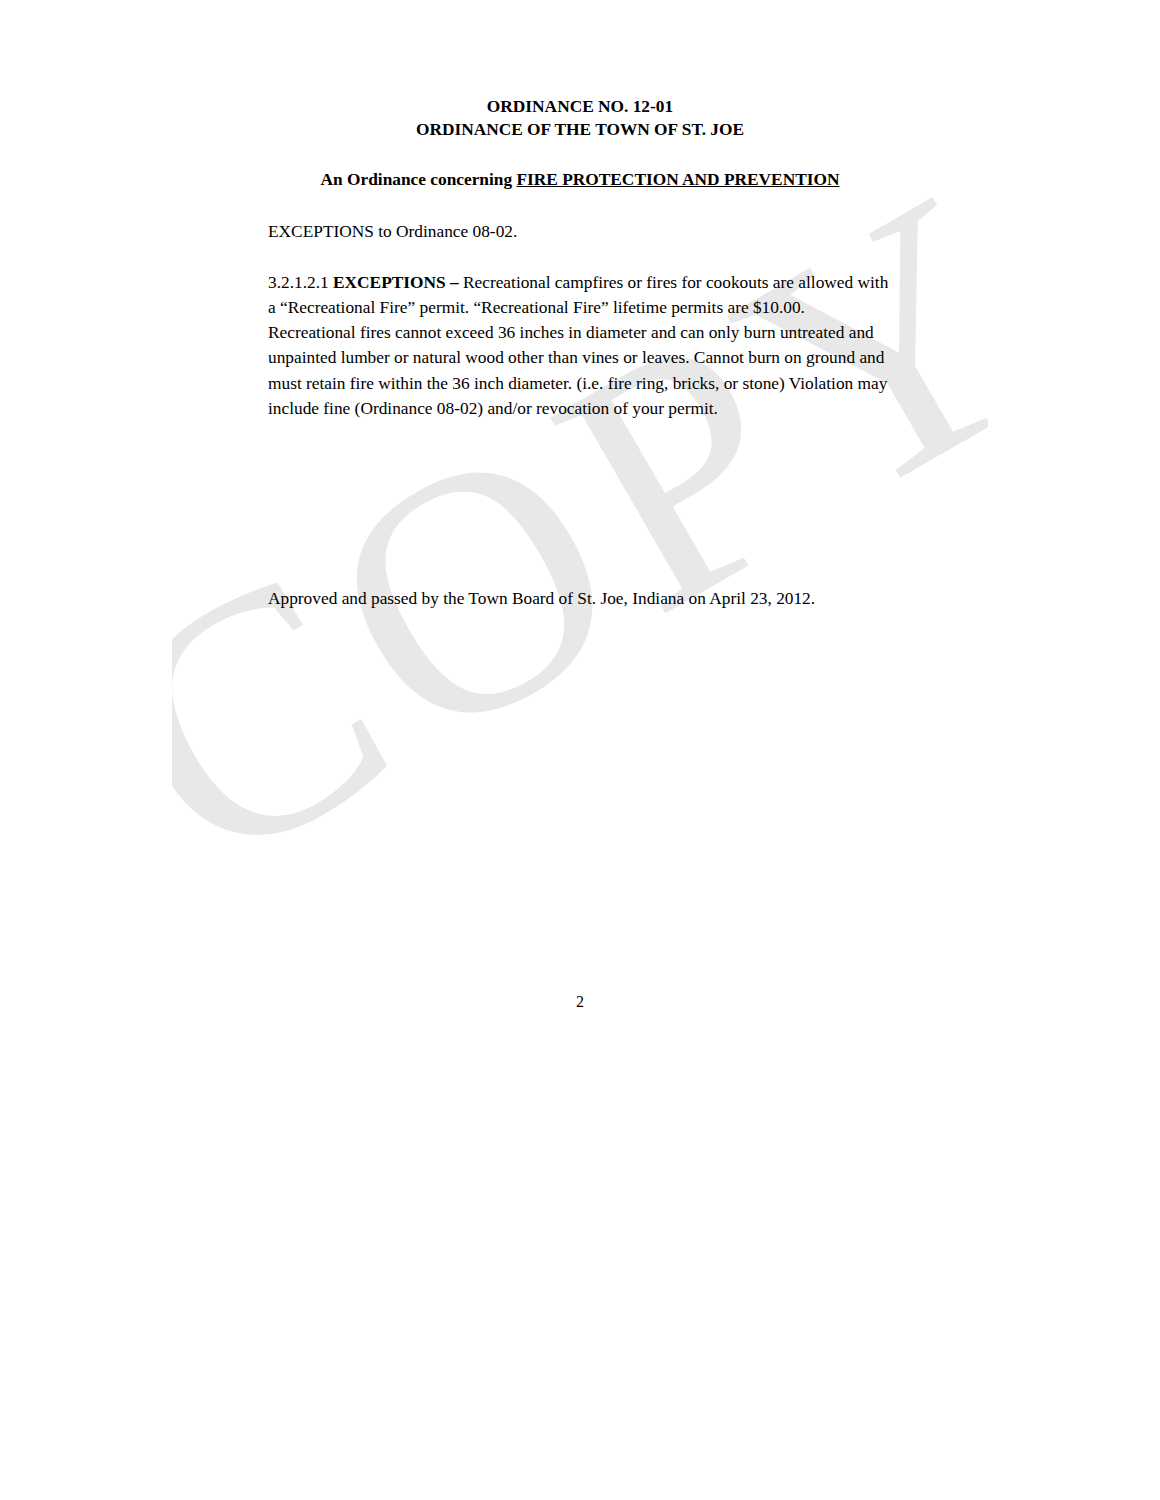COPY
Ordinance No. 12-01
Ordinance of the Town of St. Joe
An Ordinance concerning FIRE PROTECTION AND PREVENTION
EXCEPTIONS to Ordinance 08-02.
3.2.1.2.1 EXCEPTIONS – Recreational campfires or fires for cookouts are allowed with a “Recreational Fire” permit. “Recreational Fire” lifetime permits are $10.00. Recreational fires cannot exceed 36 inches in diameter and can only burn untreated and unpainted lumber or natural wood other than vines or leaves. Cannot burn on ground and must retain fire within the 36 inch diameter. (i.e. fire ring, bricks, or stone) Violation may include fine (Ordinance 08-02) and/or revocation of your permit.
Approved and passed by the Town Board of St. Joe, Indiana on April 23, 2012.
2